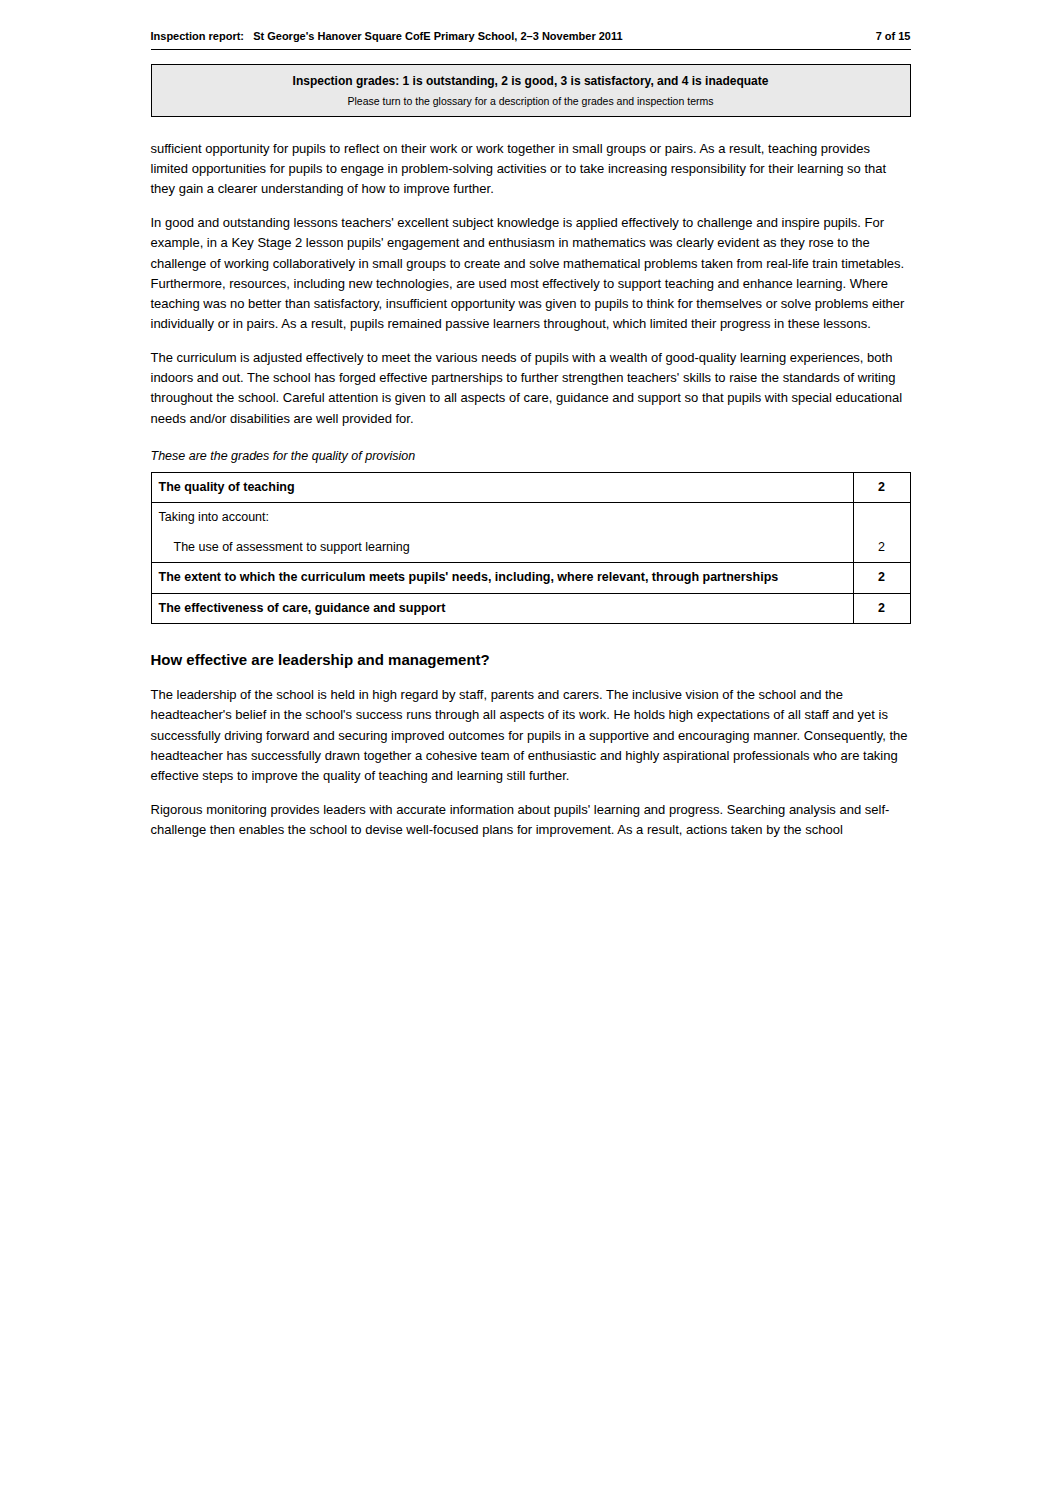Inspection report: St George's Hanover Square CofE Primary School, 2–3 November 2011
7 of 15
Inspection grades: 1 is outstanding, 2 is good, 3 is satisfactory, and 4 is inadequate
Please turn to the glossary for a description of the grades and inspection terms
sufficient opportunity for pupils to reflect on their work or work together in small groups or pairs. As a result, teaching provides limited opportunities for pupils to engage in problem-solving activities or to take increasing responsibility for their learning so that they gain a clearer understanding of how to improve further.
In good and outstanding lessons teachers' excellent subject knowledge is applied effectively to challenge and inspire pupils. For example, in a Key Stage 2 lesson pupils' engagement and enthusiasm in mathematics was clearly evident as they rose to the challenge of working collaboratively in small groups to create and solve mathematical problems taken from real-life train timetables. Furthermore, resources, including new technologies, are used most effectively to support teaching and enhance learning. Where teaching was no better than satisfactory, insufficient opportunity was given to pupils to think for themselves or solve problems either individually or in pairs. As a result, pupils remained passive learners throughout, which limited their progress in these lessons.
The curriculum is adjusted effectively to meet the various needs of pupils with a wealth of good-quality learning experiences, both indoors and out. The school has forged effective partnerships to further strengthen teachers' skills to raise the standards of writing throughout the school. Careful attention is given to all aspects of care, guidance and support so that pupils with special educational needs and/or disabilities are well provided for.
These are the grades for the quality of provision
| The quality of teaching | 2 |
| Taking into account: | |
| The use of assessment to support learning | 2 |
| The extent to which the curriculum meets pupils' needs, including, where relevant, through partnerships | 2 |
| The effectiveness of care, guidance and support | 2 |
How effective are leadership and management?
The leadership of the school is held in high regard by staff, parents and carers. The inclusive vision of the school and the headteacher's belief in the school's success runs through all aspects of its work. He holds high expectations of all staff and yet is successfully driving forward and securing improved outcomes for pupils in a supportive and encouraging manner. Consequently, the headteacher has successfully drawn together a cohesive team of enthusiastic and highly aspirational professionals who are taking effective steps to improve the quality of teaching and learning still further.
Rigorous monitoring provides leaders with accurate information about pupils' learning and progress. Searching analysis and self-challenge then enables the school to devise well-focused plans for improvement. As a result, actions taken by the school